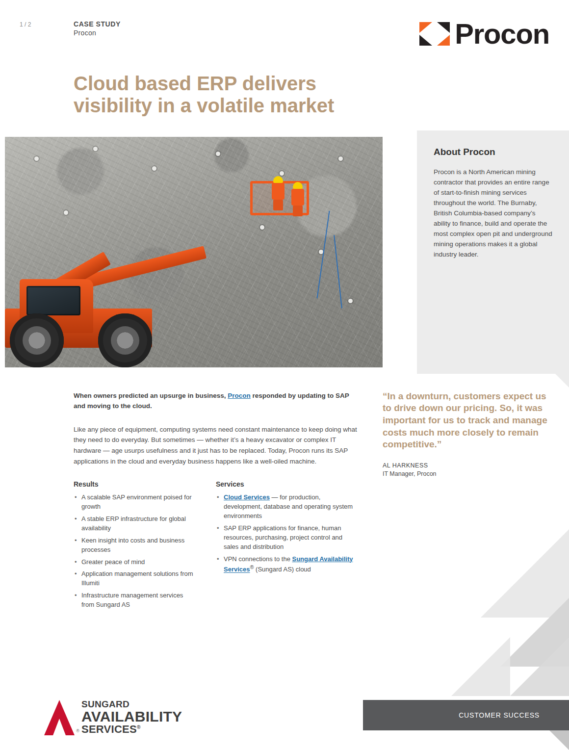1 / 2
CASE STUDY Procon
Procon
Cloud based ERP delivers
visibility in a volatile market
CATCATERPILLAR
About Procon
Procon is a North American mining contractor that provides an entire range of start-to-finish mining services throughout the world. The Burnaby, British Columbia-based company’s ability to finance, build and operate the most complex open pit and underground mining operations makes it a global industry leader.
When owners predicted an upsurge in business, Procon responded by updating to SAP and moving to the cloud.
Like any piece of equipment, computing systems need constant maintenance to keep doing what they need to do everyday. But sometimes — whether it’s a heavy excavator or complex IT hardware — age usurps usefulness and it just has to be replaced. Today, Procon runs its SAP applications in the cloud and everyday business happens like a well-oiled machine.
Results
A scalable SAP environment poised for growth
A stable ERP infrastructure for global availability
Keen insight into costs and business processes
Greater peace of mind
Application management solutions from Illumiti
Infrastructure management services from Sungard AS
Services
Cloud Services — for production, development, database and operating system environments
SAP ERP applications for finance, human resources, purchasing, project control and sales and distribution
VPN connections to the Sungard Availability Services® (Sungard AS) cloud
“In a downturn, customers expect us to drive down our pricing. So, it was important for us to track and manage costs much more closely to remain competitive.”
AL HARKNESS
IT Manager, Procon
®
SUNGARD
AVAILABILITY
SERVICES®
CUSTOMER SUCCESS